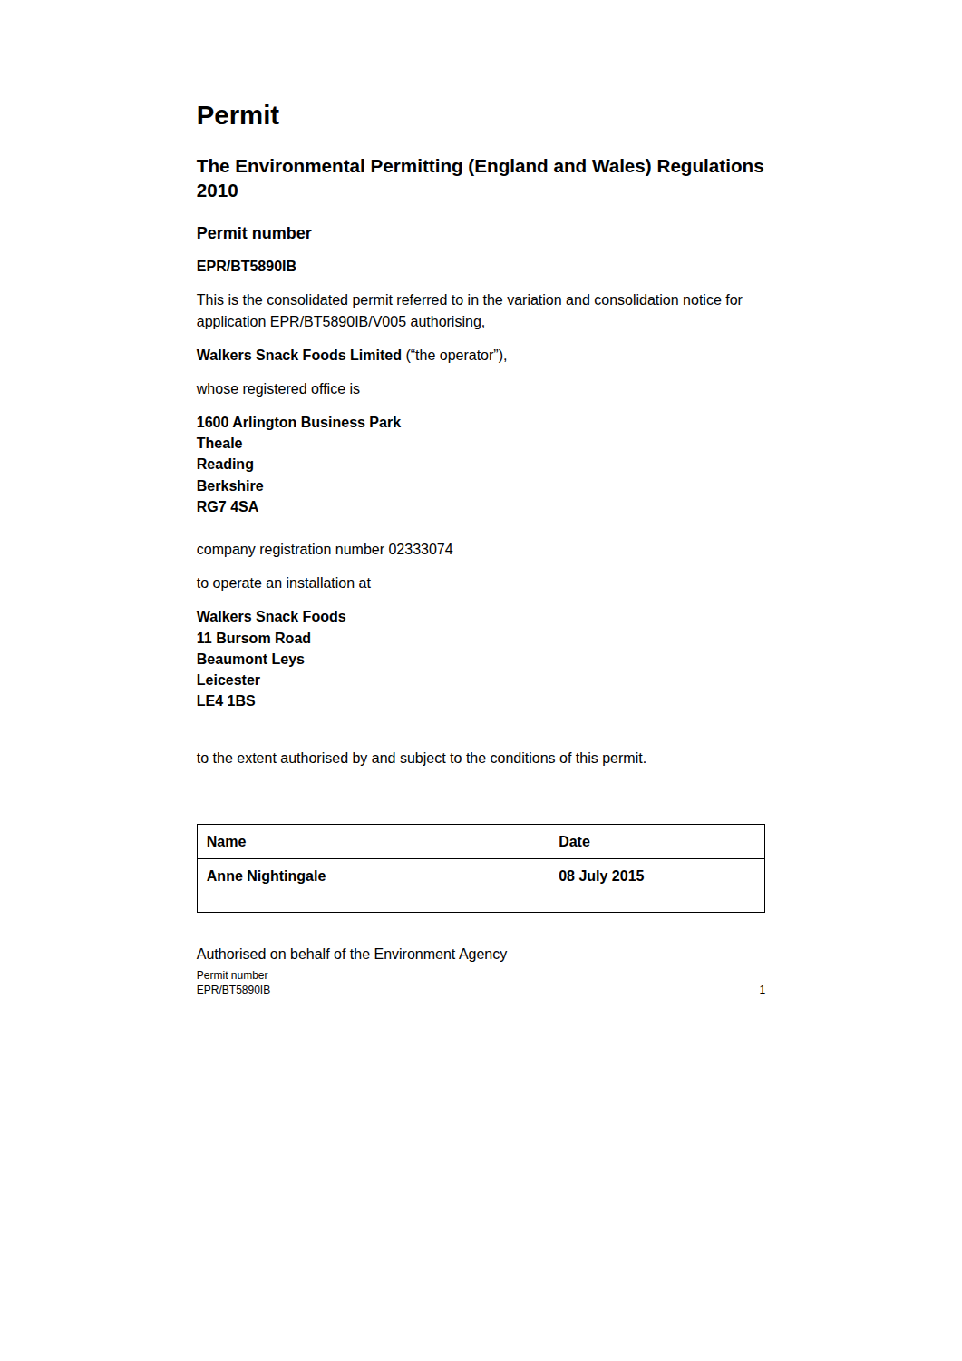Permit
The Environmental Permitting (England and Wales) Regulations 2010
Permit number
EPR/BT5890IB
This is the consolidated permit referred to in the variation and consolidation notice for application EPR/BT5890IB/V005 authorising,
Walkers Snack Foods Limited (“the operator”),
whose registered office is
1600 Arlington Business Park
Theale
Reading
Berkshire
RG7 4SA
company registration number 02333074
to operate an installation at
Walkers Snack Foods
11 Bursom Road
Beaumont Leys
Leicester
LE4 1BS
to the extent authorised by and subject to the conditions of this permit.
| Name | Date |
| --- | --- |
| Anne Nightingale | 08 July 2015 |
Authorised on behalf of the Environment Agency
Permit number
EPR/BT5890IB
1